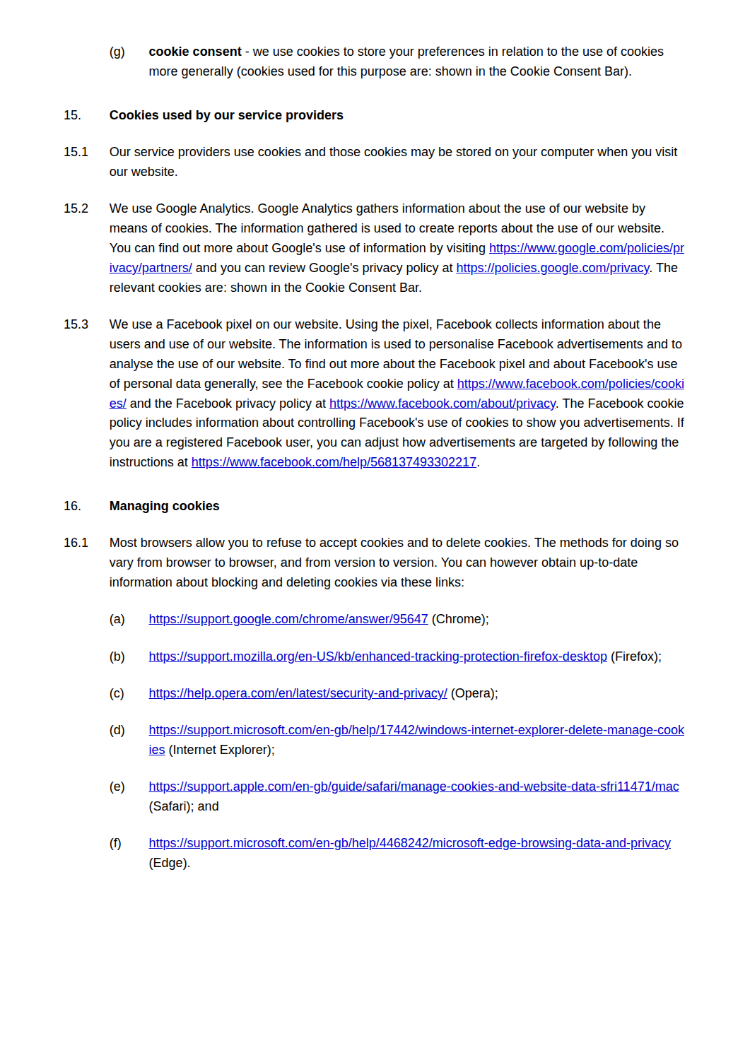(g)
cookie consent - we use cookies to store your preferences in relation to the use of cookies more generally (cookies used for this purpose are: shown in the Cookie Consent Bar).
15.
Cookies used by our service providers
15.1
Our service providers use cookies and those cookies may be stored on your computer when you visit our website.
15.2
We use Google Analytics. Google Analytics gathers information about the use of our website by means of cookies. The information gathered is used to create reports about the use of our website. You can find out more about Google's use of information by visiting https://www.google.com/policies/privacy/partners/ and you can review Google's privacy policy at https://policies.google.com/privacy. The relevant cookies are: shown in the Cookie Consent Bar.
15.3
We use a Facebook pixel on our website. Using the pixel, Facebook collects information about the users and use of our website. The information is used to personalise Facebook advertisements and to analyse the use of our website. To find out more about the Facebook pixel and about Facebook's use of personal data generally, see the Facebook cookie policy at https://www.facebook.com/policies/cookies/ and the Facebook privacy policy at https://www.facebook.com/about/privacy. The Facebook cookie policy includes information about controlling Facebook's use of cookies to show you advertisements. If you are a registered Facebook user, you can adjust how advertisements are targeted by following the instructions at https://www.facebook.com/help/568137493302217.
16.
Managing cookies
16.1
Most browsers allow you to refuse to accept cookies and to delete cookies. The methods for doing so vary from browser to browser, and from version to version. You can however obtain up-to-date information about blocking and deleting cookies via these links:
(a)
https://support.google.com/chrome/answer/95647 (Chrome);
(b)
https://support.mozilla.org/en-US/kb/enhanced-tracking-protection-firefox-desktop (Firefox);
(c)
https://help.opera.com/en/latest/security-and-privacy/ (Opera);
(d)
https://support.microsoft.com/en-gb/help/17442/windows-internet-explorer-delete-manage-cookies (Internet Explorer);
(e)
https://support.apple.com/en-gb/guide/safari/manage-cookies-and-website-data-sfri11471/mac (Safari); and
(f)
https://support.microsoft.com/en-gb/help/4468242/microsoft-edge-browsing-data-and-privacy (Edge).